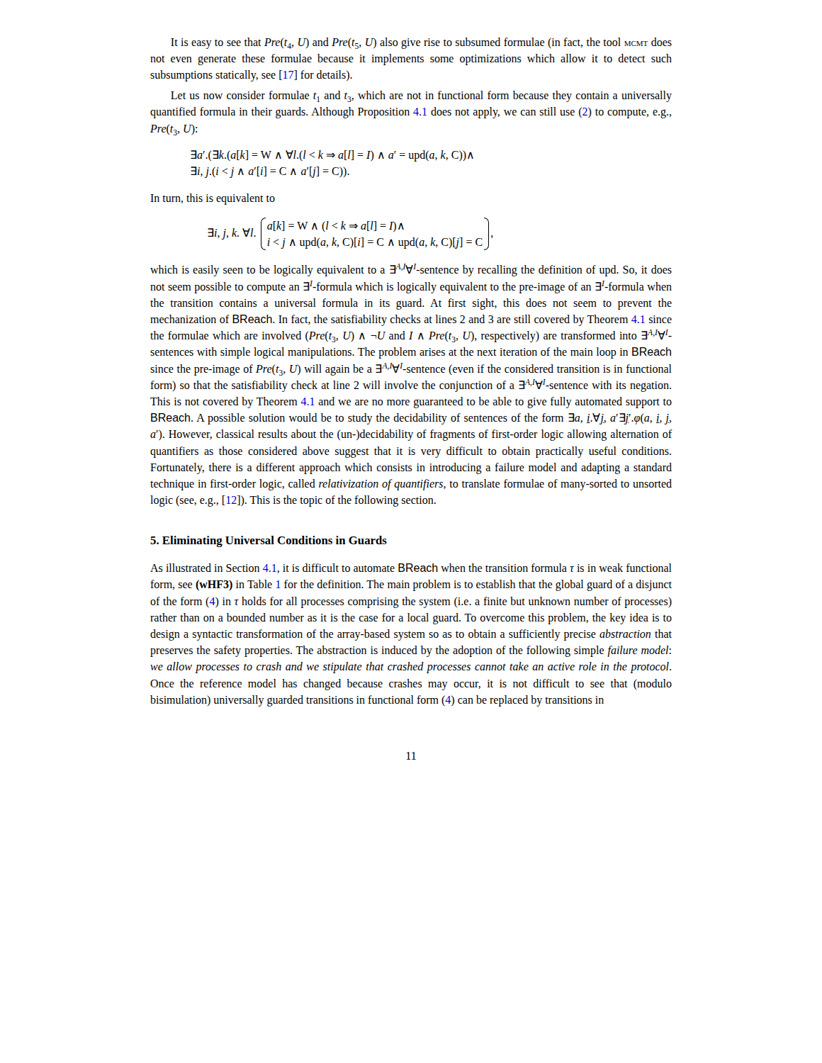It is easy to see that Pre(t4, U) and Pre(t5, U) also give rise to subsumed formulae (in fact, the tool mcmt does not even generate these formulae because it implements some optimizations which allow it to detect such subsumptions statically, see [17] for details).
Let us now consider formulae t1 and t3, which are not in functional form because they contain a universally quantified formula in their guards. Although Proposition 4.1 does not apply, we can still use (2) to compute, e.g., Pre(t3, U):
∃a′.(∃k.(a[k] = W ∧ ∀l.(l < k ⇒ a[l] = I) ∧ a′ = upd(a, k, C))∧
∃i, j.(i < j ∧ a′[i] = C ∧ a′[j] = C)).
In turn, this is equivalent to
∃i, j, k. ∀l. a[k] = W ∧ (l < k ⇒ a[l] = I)∧ i < j ∧ upd(a, k, C)[i] = C ∧ upd(a, k, C)[j] = C ,
which is easily seen to be logically equivalent to a ∃A,I∀I-sentence by recalling the definition of upd. So, it does not seem possible to compute an ∃I-formula which is logically equivalent to the pre-image of an ∃I-formula when the transition contains a universal formula in its guard. At first sight, this does not seem to prevent the mechanization of BReach. In fact, the satisfiability checks at lines 2 and 3 are still covered by Theorem 4.1 since the formulae which are involved (Pre(t3, U) ∧ ¬U and I ∧ Pre(t3, U), respectively) are transformed into ∃A,I∀I-sentences with simple logical manipulations. The problem arises at the next iteration of the main loop in BReach since the pre-image of Pre(t3, U) will again be a ∃A,I∀I-sentence (even if the considered transition is in functional form) so that the satisfiability check at line 2 will involve the conjunction of a ∃A,I∀I-sentence with its negation. This is not covered by Theorem 4.1 and we are no more guaranteed to be able to give fully automated support to BReach. A possible solution would be to study the decidability of sentences of the form ∃a, i.∀j, a′∃j′.φ(a, i, j, a′). However, classical results about the (un-)decidability of fragments of first-order logic allowing alternation of quantifiers as those considered above suggest that it is very difficult to obtain practically useful conditions. Fortunately, there is a different approach which consists in introducing a failure model and adapting a standard technique in first-order logic, called relativization of quantifiers, to translate formulae of many-sorted to unsorted logic (see, e.g., [12]). This is the topic of the following section.
5. Eliminating Universal Conditions in Guards
As illustrated in Section 4.1, it is difficult to automate BReach when the transition formula τ is in weak functional form, see (wHF3) in Table 1 for the definition. The main problem is to establish that the global guard of a disjunct of the form (4) in τ holds for all processes comprising the system (i.e. a finite but unknown number of processes) rather than on a bounded number as it is the case for a local guard. To overcome this problem, the key idea is to design a syntactic transformation of the array-based system so as to obtain a sufficiently precise abstraction that preserves the safety properties. The abstraction is induced by the adoption of the following simple failure model: we allow processes to crash and we stipulate that crashed processes cannot take an active role in the protocol. Once the reference model has changed because crashes may occur, it is not difficult to see that (modulo bisimulation) universally guarded transitions in functional form (4) can be replaced by transitions in
11